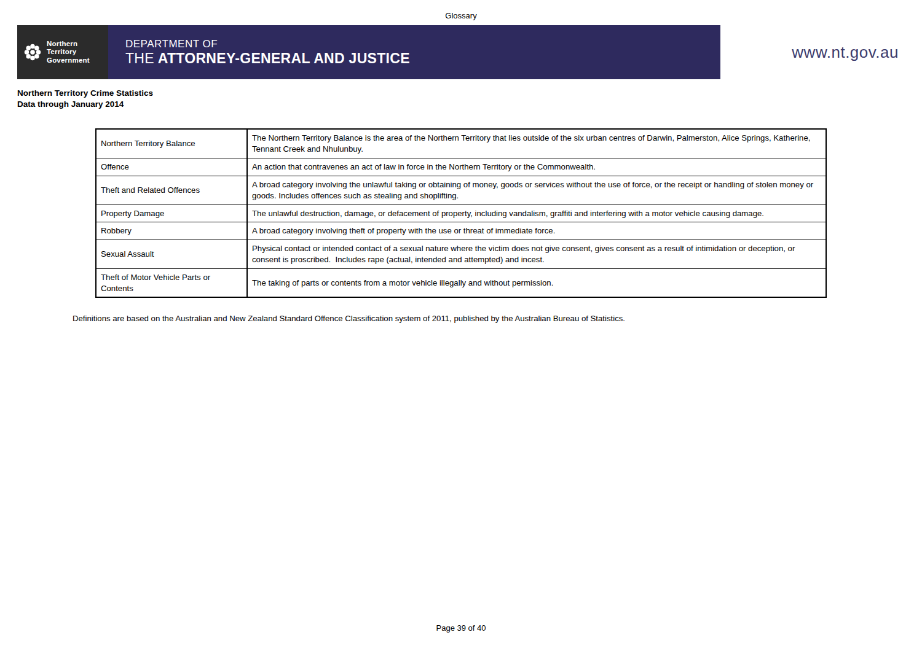Glossary
Northern
Territory
Government
DEPARTMENT OF
THE ATTORNEY-GENERAL AND JUSTICE
www.nt.gov.au
Northern Territory Crime Statistics
Data through January 2014
| Northern Territory Balance | The Northern Territory Balance is the area of the Northern Territory that lies outside of the six urban centres of Darwin, Palmerston, Alice Springs, Katherine, Tennant Creek and Nhulunbuy. |
| Offence | An action that contravenes an act of law in force in the Northern Territory or the Commonwealth. |
| Theft and Related Offences | A broad category involving the unlawful taking or obtaining of money, goods or services without the use of force, or the receipt or handling of stolen money or goods. Includes offences such as stealing and shoplifting. |
| Property Damage | The unlawful destruction, damage, or defacement of property, including vandalism, graffiti and interfering with a motor vehicle causing damage. |
| Robbery | A broad category involving theft of property with the use or threat of immediate force. |
| Sexual Assault | Physical contact or intended contact of a sexual nature where the victim does not give consent, gives consent as a result of intimidation or deception, or consent is proscribed. Includes rape (actual, intended and attempted) and incest. |
| Theft of Motor Vehicle Parts or Contents | The taking of parts or contents from a motor vehicle illegally and without permission. |
Definitions are based on the Australian and New Zealand Standard Offence Classification system of 2011, published by the Australian Bureau of Statistics.
Page 39 of 40